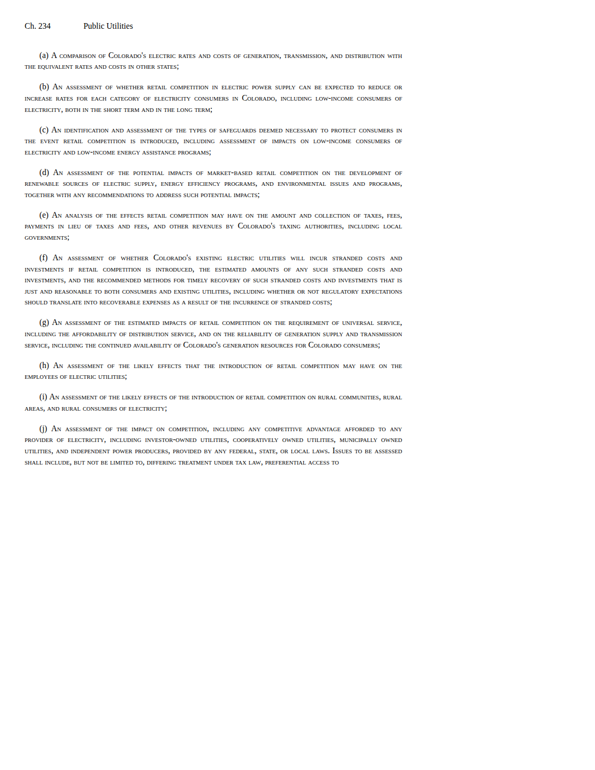Ch. 234 Public Utilities
(a) A comparison of Colorado's electric rates and costs of generation, transmission, and distribution with the equivalent rates and costs in other states;
(b) An assessment of whether retail competition in electric power supply can be expected to reduce or increase rates for each category of electricity consumers in Colorado, including low-income consumers of electricity, both in the short term and in the long term;
(c) An identification and assessment of the types of safeguards deemed necessary to protect consumers in the event retail competition is introduced, including assessment of impacts on low-income consumers of electricity and low-income energy assistance programs;
(d) An assessment of the potential impacts of market-based retail competition on the development of renewable sources of electric supply, energy efficiency programs, and environmental issues and programs, together with any recommendations to address such potential impacts;
(e) An analysis of the effects retail competition may have on the amount and collection of taxes, fees, payments in lieu of taxes and fees, and other revenues by Colorado's taxing authorities, including local governments;
(f) An assessment of whether Colorado's existing electric utilities will incur stranded costs and investments if retail competition is introduced, the estimated amounts of any such stranded costs and investments, and the recommended methods for timely recovery of such stranded costs and investments that is just and reasonable to both consumers and existing utilities, including whether or not regulatory expectations should translate into recoverable expenses as a result of the incurrence of stranded costs;
(g) An assessment of the estimated impacts of retail competition on the requirement of universal service, including the affordability of distribution service, and on the reliability of generation supply and transmission service, including the continued availability of Colorado's generation resources for Colorado consumers;
(h) An assessment of the likely effects that the introduction of retail competition may have on the employees of electric utilities;
(i) An assessment of the likely effects of the introduction of retail competition on rural communities, rural areas, and rural consumers of electricity;
(j) An assessment of the impact on competition, including any competitive advantage afforded to any provider of electricity, including investor-owned utilities, cooperatively owned utilities, municipally owned utilities, and independent power producers, provided by any federal, state, or local laws. Issues to be assessed shall include, but not be limited to, differing treatment under tax law, preferential access to